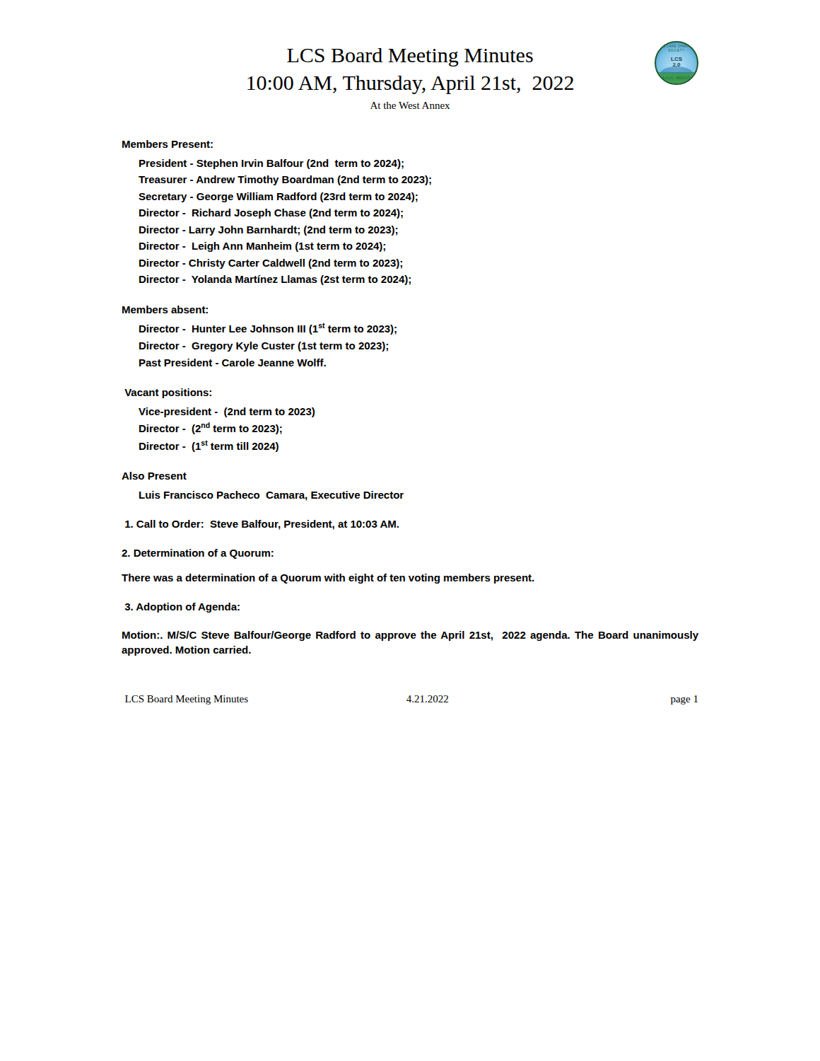THE LAKE CHAPALA SOCIETY AJIJIC, MEXICO
LCS
2.0
LCS Board Meeting Minutes
10:00 AM, Thursday, April 21st, 2022
At the West Annex
Members Present:
President - Stephen Irvin Balfour (2nd term to 2024);
Treasurer - Andrew Timothy Boardman (2nd term to 2023);
Secretary - George William Radford (23rd term to 2024);
Director - Richard Joseph Chase (2nd term to 2024);
Director - Larry John Barnhardt; (2nd term to 2023);
Director - Leigh Ann Manheim (1st term to 2024);
Director - Christy Carter Caldwell (2nd term to 2023);
Director - Yolanda Martínez Llamas (2st term to 2024);
Members absent:
Director - Hunter Lee Johnson III (1st term to 2023);
Director - Gregory Kyle Custer (1st term to 2023);
Past President - Carole Jeanne Wolff.
Vacant positions:
Vice-president - (2nd term to 2023)
Director - (2nd term to 2023);
Director - (1st term till 2024)
Also Present
Luis Francisco Pacheco Camara, Executive Director
1. Call to Order: Steve Balfour, President, at 10:03 AM.
2. Determination of a Quorum:
There was a determination of a Quorum with eight of ten voting members present.
3. Adoption of Agenda:
Motion:. M/S/C Steve Balfour/George Radford to approve the April 21st, 2022 agenda. The Board unanimously approved. Motion carried.
LCS Board Meeting Minutes 4.21.2022 page 1